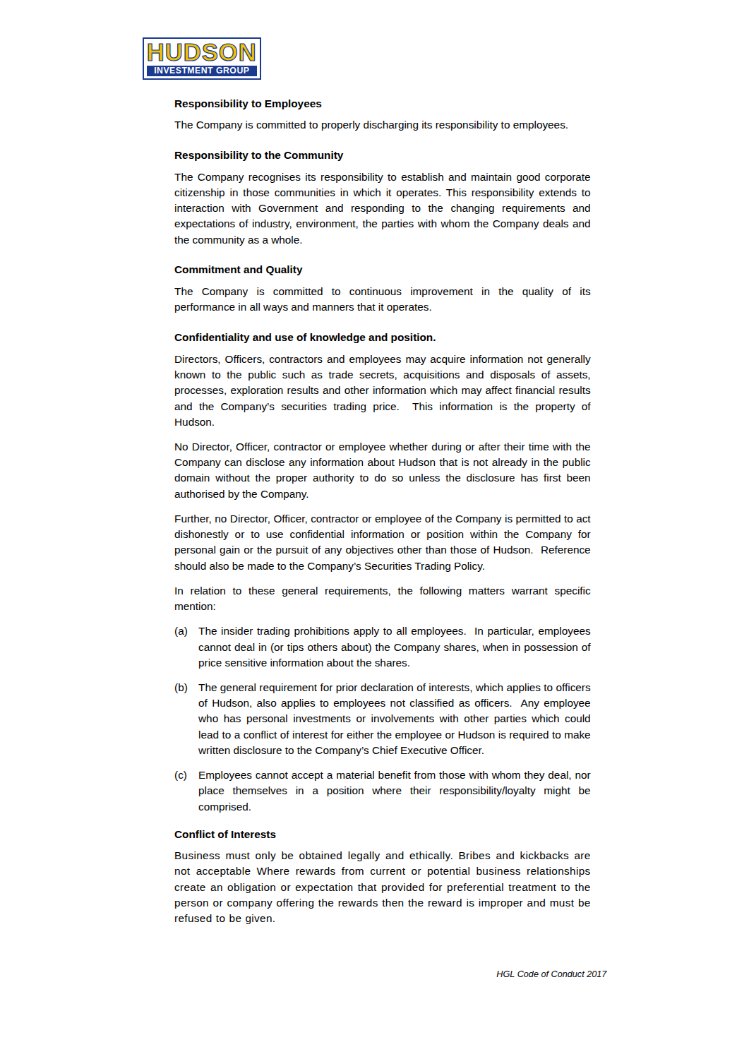HUDSON INVESTMENT GROUP
Responsibility to Employees
The Company is committed to properly discharging its responsibility to employees.
Responsibility to the Community
The Company recognises its responsibility to establish and maintain good corporate citizenship in those communities in which it operates. This responsibility extends to interaction with Government and responding to the changing requirements and expectations of industry, environment, the parties with whom the Company deals and the community as a whole.
Commitment and Quality
The Company is committed to continuous improvement in the quality of its performance in all ways and manners that it operates.
Confidentiality and use of knowledge and position.
Directors, Officers, contractors and employees may acquire information not generally known to the public such as trade secrets, acquisitions and disposals of assets, processes, exploration results and other information which may affect financial results and the Company’s securities trading price. This information is the property of Hudson.
No Director, Officer, contractor or employee whether during or after their time with the Company can disclose any information about Hudson that is not already in the public domain without the proper authority to do so unless the disclosure has first been authorised by the Company.
Further, no Director, Officer, contractor or employee of the Company is permitted to act dishonestly or to use confidential information or position within the Company for personal gain or the pursuit of any objectives other than those of Hudson. Reference should also be made to the Company’s Securities Trading Policy.
In relation to these general requirements, the following matters warrant specific mention:
(a) The insider trading prohibitions apply to all employees. In particular, employees cannot deal in (or tips others about) the Company shares, when in possession of price sensitive information about the shares.
(b) The general requirement for prior declaration of interests, which applies to officers of Hudson, also applies to employees not classified as officers. Any employee who has personal investments or involvements with other parties which could lead to a conflict of interest for either the employee or Hudson is required to make written disclosure to the Company’s Chief Executive Officer.
(c) Employees cannot accept a material benefit from those with whom they deal, nor place themselves in a position where their responsibility/loyalty might be comprised.
Conflict of Interests
Business must only be obtained legally and ethically. Bribes and kickbacks are not acceptable Where rewards from current or potential business relationships create an obligation or expectation that provided for preferential treatment to the person or company offering the rewards then the reward is improper and must be refused to be given.
HGL Code of Conduct 2017